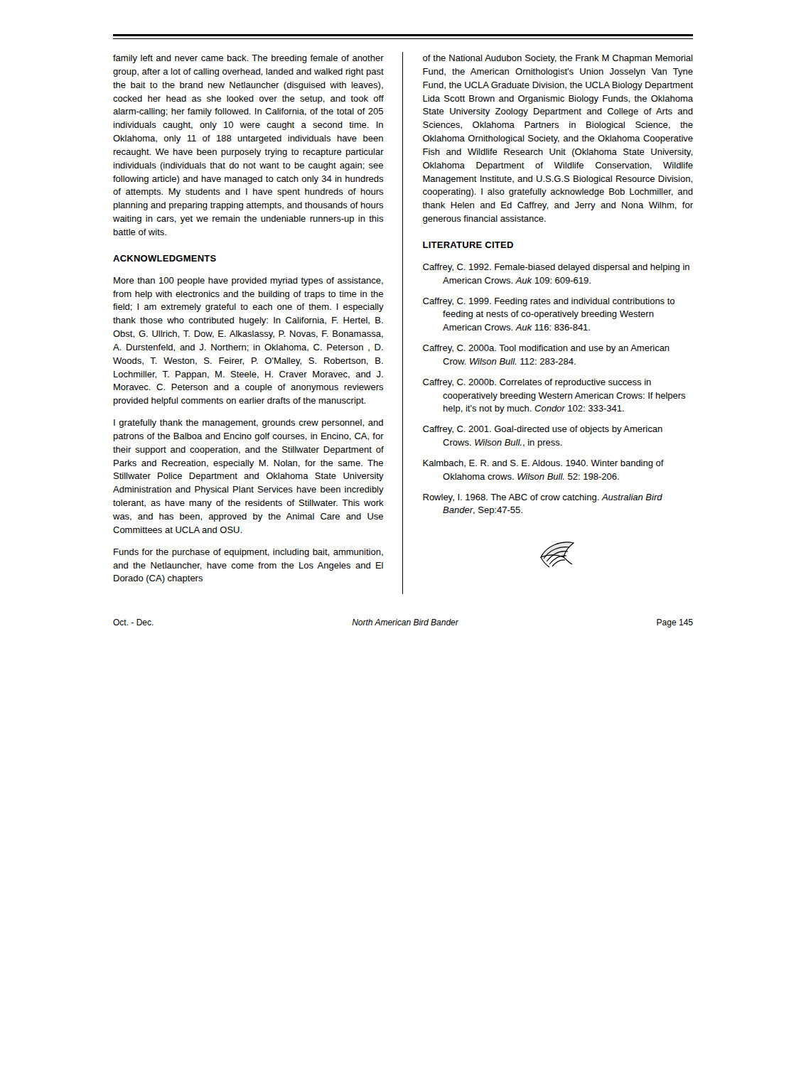family left and never came back. The breeding female of another group, after a lot of calling overhead, landed and walked right past the bait to the brand new Netlauncher (disguised with leaves), cocked her head as she looked over the setup, and took off alarm-calling; her family followed. In California, of the total of 205 individuals caught, only 10 were caught a second time. In Oklahoma, only 11 of 188 untargeted individuals have been recaught. We have been purposely trying to recapture particular individuals (individuals that do not want to be caught again; see following article) and have managed to catch only 34 in hundreds of attempts. My students and I have spent hundreds of hours planning and preparing trapping attempts, and thousands of hours waiting in cars, yet we remain the undeniable runners-up in this battle of wits.
ACKNOWLEDGMENTS
More than 100 people have provided myriad types of assistance, from help with electronics and the building of traps to time in the field; I am extremely grateful to each one of them. I especially thank those who contributed hugely: In California, F. Hertel, B. Obst, G. Ullrich, T. Dow, E. Alkaslassy, P. Novas, F. Bonamassa, A. Durstenfeld, and J. Northern; in Oklahoma, C. Peterson , D. Woods, T. Weston, S. Feirer, P. O'Malley, S. Robertson, B. Lochmiller, T. Pappan, M. Steele, H. Craver Moravec, and J. Moravec. C. Peterson and a couple of anonymous reviewers provided helpful comments on earlier drafts of the manuscript.
I gratefully thank the management, grounds crew personnel, and patrons of the Balboa and Encino golf courses, in Encino, CA, for their support and cooperation, and the Stillwater Department of Parks and Recreation, especially M. Nolan, for the same. The Stillwater Police Department and Oklahoma State University Administration and Physical Plant Services have been incredibly tolerant, as have many of the residents of Stillwater. This work was, and has been, approved by the Animal Care and Use Committees at UCLA and OSU.
Funds for the purchase of equipment, including bait, ammunition, and the Netlauncher, have come from the Los Angeles and El Dorado (CA) chapters
of the National Audubon Society, the Frank M Chapman Memorial Fund, the American Ornithologist's Union Josselyn Van Tyne Fund, the UCLA Graduate Division, the UCLA Biology Department Lida Scott Brown and Organismic Biology Funds, the Oklahoma State University Zoology Department and College of Arts and Sciences, Oklahoma Partners in Biological Science, the Oklahoma Ornithological Society, and the Oklahoma Cooperative Fish and Wildlife Research Unit (Oklahoma State University, Oklahoma Department of Wildlife Conservation, Wildlife Management Institute, and U.S.G.S Biological Resource Division, cooperating). I also gratefully acknowledge Bob Lochmiller, and thank Helen and Ed Caffrey, and Jerry and Nona Wilhm, for generous financial assistance.
LITERATURE CITED
Caffrey, C. 1992. Female-biased delayed dispersal and helping in American Crows. Auk 109: 609-619.
Caffrey, C. 1999. Feeding rates and individual contributions to feeding at nests of co-operatively breeding Western American Crows. Auk 116: 836-841.
Caffrey, C. 2000a. Tool modification and use by an American Crow. Wilson Bull. 112: 283-284.
Caffrey, C. 2000b. Correlates of reproductive success in cooperatively breeding Western American Crows: If helpers help, it's not by much. Condor 102: 333-341.
Caffrey, C. 2001. Goal-directed use of objects by American Crows. Wilson Bull., in press.
Kalmbach, E. R. and S. E. Aldous. 1940. Winter banding of Oklahoma crows. Wilson Bull. 52: 198-206.
Rowley, I. 1968. The ABC of crow catching. Australian Bird Bander, Sep:47-55.
Oct. - Dec.
North American Bird Bander
Page 145